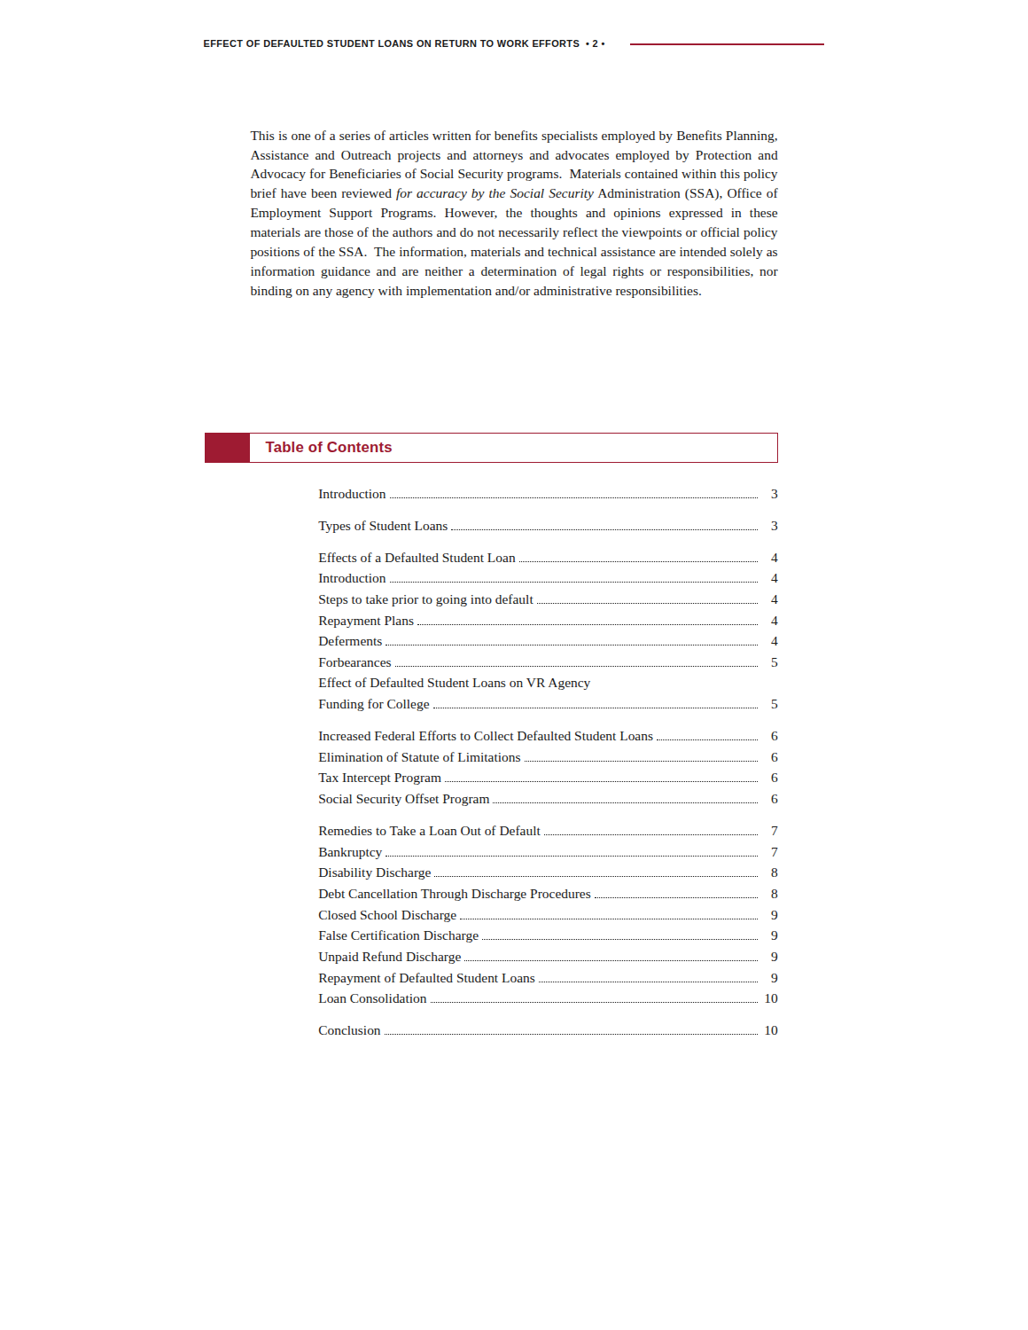EFFECT OF DEFAULTED STUDENT LOANS ON RETURN TO WORK EFFORTS • 2 •
This is one of a series of articles written for benefits specialists employed by Benefits Planning, Assistance and Outreach projects and attorneys and advocates employed by Protection and Advocacy for Beneficiaries of Social Security programs. Materials contained within this policy brief have been reviewed for accuracy by the Social Security Administration (SSA), Office of Employment Support Programs. However, the thoughts and opinions expressed in these materials are those of the authors and do not necessarily reflect the viewpoints or official policy positions of the SSA. The information, materials and technical assistance are intended solely as information guidance and are neither a determination of legal rights or responsibilities, nor binding on any agency with implementation and/or administrative responsibilities.
Table of Contents
Introduction 3
Types of Student Loans 3
Effects of a Defaulted Student Loan 4
Introduction 4
Steps to take prior to going into default 4
Repayment Plans 4
Deferments 4
Forbearances 5
Effect of Defaulted Student Loans on VR Agency
Funding for College 5
Increased Federal Efforts to Collect Defaulted Student Loans 6
Elimination of Statute of Limitations 6
Tax Intercept Program 6
Social Security Offset Program 6
Remedies to Take a Loan Out of Default 7
Bankruptcy 7
Disability Discharge 8
Debt Cancellation Through Discharge Procedures 8
Closed School Discharge 9
False Certification Discharge 9
Unpaid Refund Discharge 9
Repayment of Defaulted Student Loans 9
Loan Consolidation 10
Conclusion 10